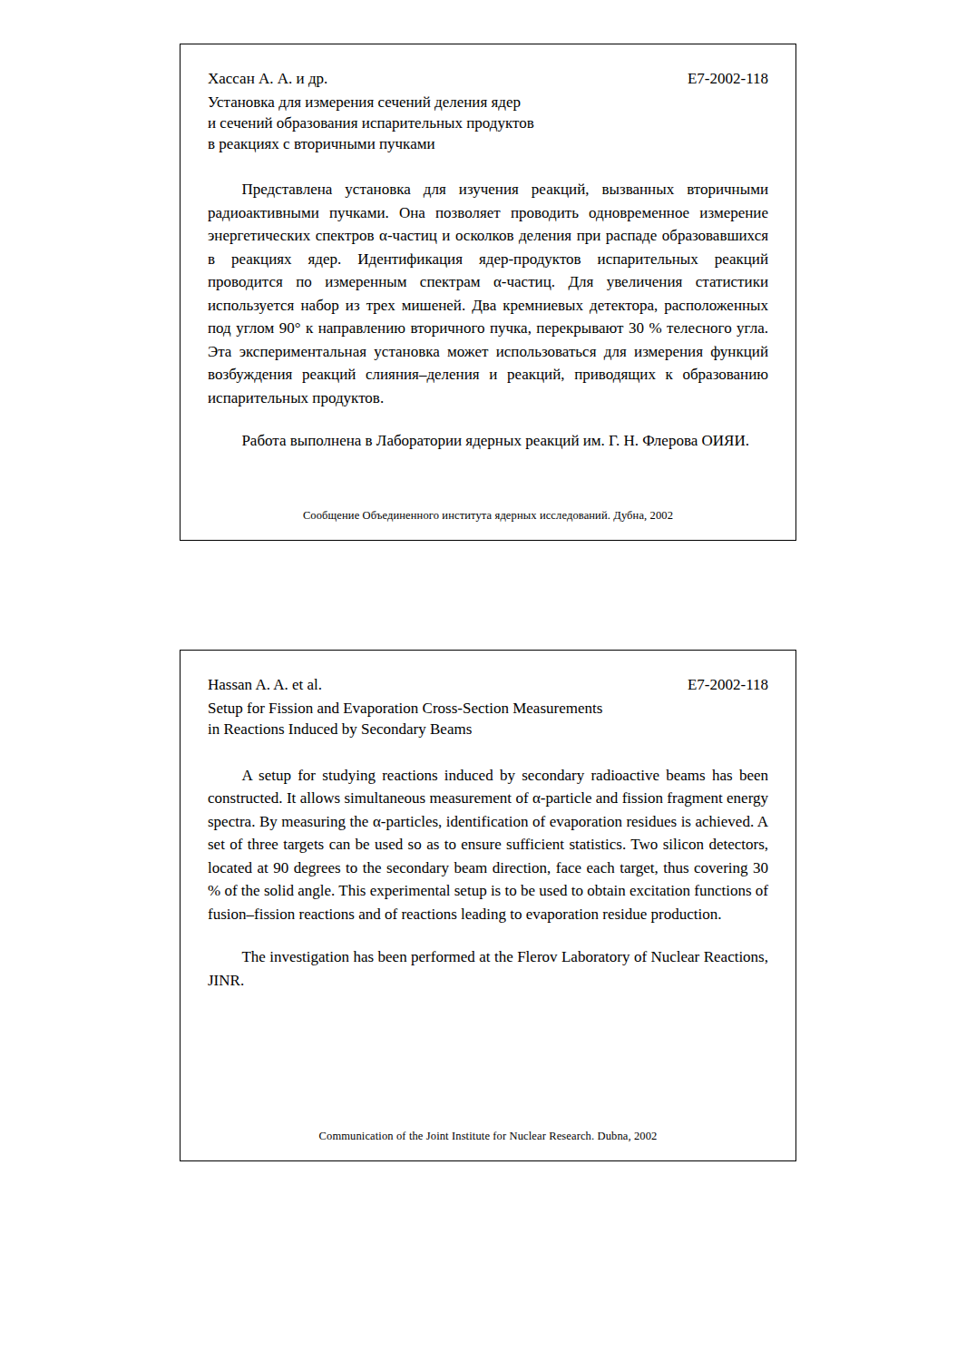Хассан А. А. и др.
E7-2002-118
Установка для измерения сечений деления ядер
и сечений образования испарительных продуктов
в реакциях с вторичными пучками
Представлена установка для изучения реакций, вызванных вторичными радиоактивными пучками. Она позволяет проводить одновременное измерение энергетических спектров α-частиц и осколков деления при распаде образовавшихся в реакциях ядер. Идентификация ядер-продуктов испарительных реакций проводится по измеренным спектрам α-частиц. Для увеличения статистики используется набор из трех мишеней. Два кремниевых детектора, расположенных под углом 90° к направлению вторичного пучка, перекрывают 30 % телесного угла. Эта экспериментальная установка может использоваться для измерения функций возбуждения реакций слияния–деления и реакций, приводящих к образованию испарительных продуктов.
Работа выполнена в Лаборатории ядерных реакций им. Г. Н. Флерова ОИЯИ.
Сообщение Объединенного института ядерных исследований. Дубна, 2002
Hassan A. A. et al.
E7-2002-118
Setup for Fission and Evaporation Cross-Section Measurements
in Reactions Induced by Secondary Beams
A setup for studying reactions induced by secondary radioactive beams has been constructed. It allows simultaneous measurement of α-particle and fission fragment energy spectra. By measuring the α-particles, identification of evaporation residues is achieved. A set of three targets can be used so as to ensure sufficient statistics. Two silicon detectors, located at 90 degrees to the secondary beam direction, face each target, thus covering 30 % of the solid angle. This experimental setup is to be used to obtain excitation functions of fusion–fission reactions and of reactions leading to evaporation residue production.
The investigation has been performed at the Flerov Laboratory of Nuclear Reactions, JINR.
Communication of the Joint Institute for Nuclear Research. Dubna, 2002